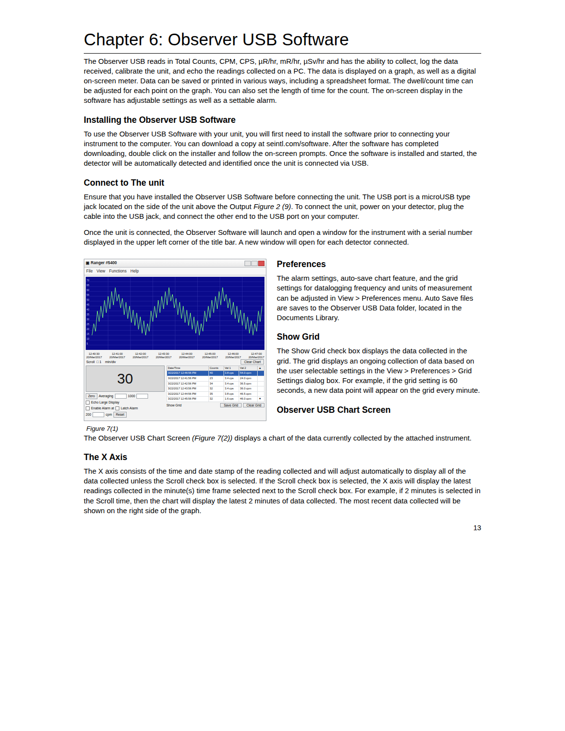Chapter 6: Observer USB Software
The Observer USB reads in Total Counts, CPM, CPS, µR/hr, mR/hr, µSv/hr and has the ability to collect, log the data received, calibrate the unit, and echo the readings collected on a PC. The data is displayed on a graph, as well as a digital on-screen meter. Data can be saved or printed in various ways, including a spreadsheet format. The dwell/count time can be adjusted for each point on the graph. You can also set the length of time for the count. The on-screen display in the software has adjustable settings as well as a settable alarm.
Installing the Observer USB Software
To use the Observer USB Software with your unit, you will first need to install the software prior to connecting your instrument to the computer. You can download a copy at seintl.com/software. After the software has completed downloading, double click on the installer and follow the on-screen prompts. Once the software is installed and started, the detector will be automatically detected and identified once the unit is connected via USB.
Connect to The unit
Ensure that you have installed the Observer USB Software before connecting the unit. The USB port is a microUSB type jack located on the side of the unit above the Output Figure 2 (9). To connect the unit, power on your detector, plug the cable into the USB jack, and connect the other end to the USB port on your computer.
Once the unit is connected, the Observer Software will launch and open a window for the instrument with a serial number displayed in the upper left corner of the title bar. A new window will open for each detector connected.
▣ Ranger #5400
File View Functions Help
70 65 60 55 50 45 40 35 30 25 20 15 10 5
12:40:30
20/Mar/2017
12:41:00
20/Mar/2017
12:42:00
20/Mar/2017
12:43:30
20/Mar/2017
12:44:00
20/Mar/2017
12:45:00
20/Mar/2017
12:46:00
20/Mar/2017
12:47:00
20/Mar/2017
Scroll □ 1 min/div Clear Chart
30
Zero Averaging 1000
Echo Large Display
Enable Alarm at Latch Alarm
200 cpm Reset
| Date/Time | Counts | Val 1 | Val 2 | ▲ |
| --- | --- | --- | --- | --- |
| 3/22/2017 12:46:56 PM | 40 | 3.8 cps | 54.0 cpm | |
| 3/22/2017 12:41:56 PM | 23 | 3.4 cps | 24.0 cpm | |
| 3/22/2017 12:42:56 PM | 34 | 3.4 cps | 36.5 cpm | |
| 3/22/2017 12:43:56 PM | 32 | 3.4 cps | 36.0 cpm | |
| 3/22/2017 12:44:56 PM | 35 | 3.8 cps | 46.5 cpm | |
| 3/22/2017 12:45:56 PM | 32 | 1.6 cps | 46.0 cpm | ▼ |
Show Grid Save Grid Clear Grid
Figure 7(1)
Preferences
The alarm settings, auto-save chart feature, and the grid settings for datalogging frequency and units of measurement can be adjusted in View > Preferences menu. Auto Save files are saves to the Observer USB Data folder, located in the Documents Library.
Show Grid
The Show Grid check box displays the data collected in the grid. The grid displays an ongoing collection of data based on the user selectable settings in the View > Preferences > Grid Settings dialog box. For example, if the grid setting is 60 seconds, a new data point will appear on the grid every minute.
Observer USB Chart Screen
The Observer USB Chart Screen (Figure 7(2)) displays a chart of the data currently collected by the attached instrument.
The X Axis
The X axis consists of the time and date stamp of the reading collected and will adjust automatically to display all of the data collected unless the Scroll check box is selected. If the Scroll check box is selected, the X axis will display the latest readings collected in the minute(s) time frame selected next to the Scroll check box. For example, if 2 minutes is selected in the Scroll time, then the chart will display the latest 2 minutes of data collected. The most recent data collected will be shown on the right side of the graph.
13